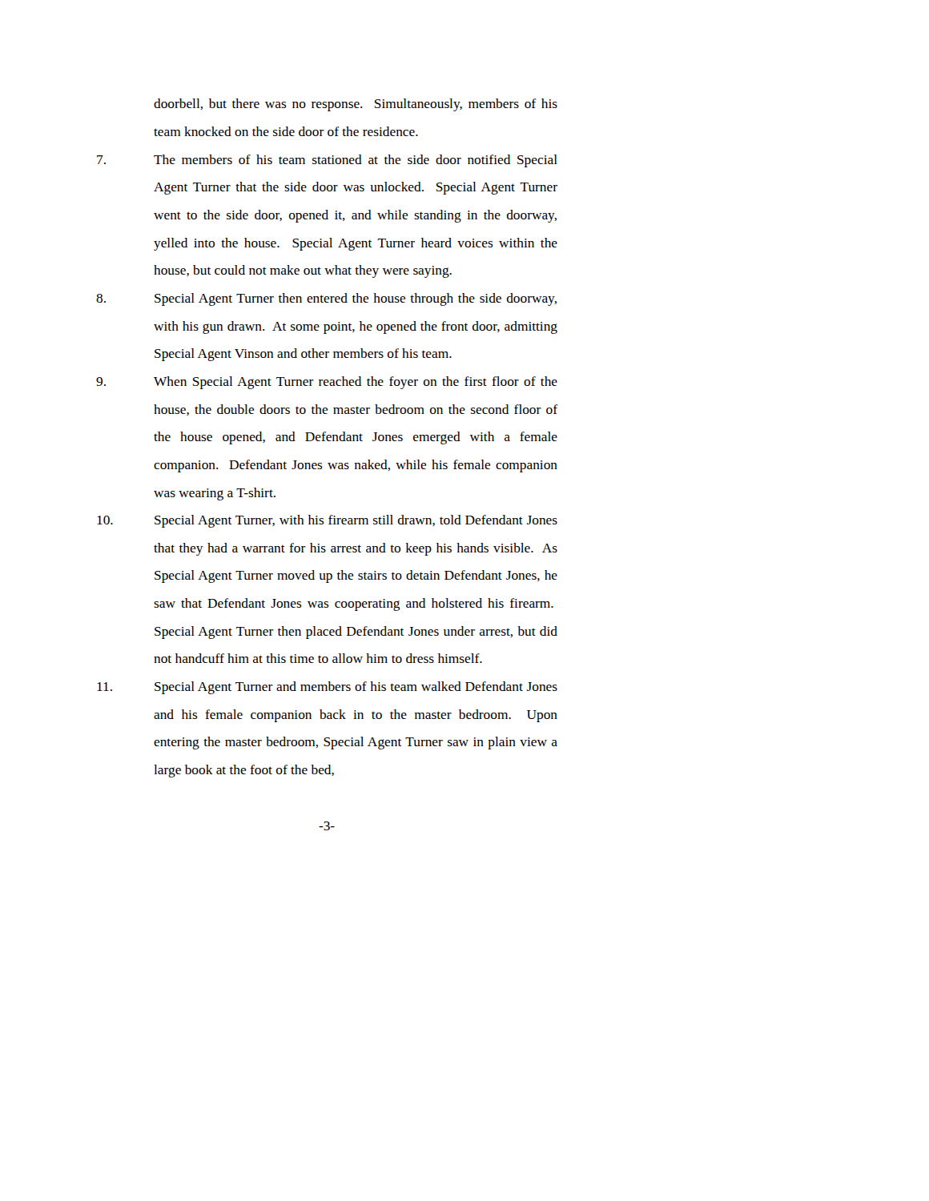doorbell, but there was no response. Simultaneously, members of his team knocked on the side door of the residence.
The members of his team stationed at the side door notified Special Agent Turner that the side door was unlocked. Special Agent Turner went to the side door, opened it, and while standing in the doorway, yelled into the house. Special Agent Turner heard voices within the house, but could not make out what they were saying.
Special Agent Turner then entered the house through the side doorway, with his gun drawn. At some point, he opened the front door, admitting Special Agent Vinson and other members of his team.
When Special Agent Turner reached the foyer on the first floor of the house, the double doors to the master bedroom on the second floor of the house opened, and Defendant Jones emerged with a female companion. Defendant Jones was naked, while his female companion was wearing a T-shirt.
Special Agent Turner, with his firearm still drawn, told Defendant Jones that they had a warrant for his arrest and to keep his hands visible. As Special Agent Turner moved up the stairs to detain Defendant Jones, he saw that Defendant Jones was cooperating and holstered his firearm. Special Agent Turner then placed Defendant Jones under arrest, but did not handcuff him at this time to allow him to dress himself.
Special Agent Turner and members of his team walked Defendant Jones and his female companion back in to the master bedroom. Upon entering the master bedroom, Special Agent Turner saw in plain view a large book at the foot of the bed,
-3-